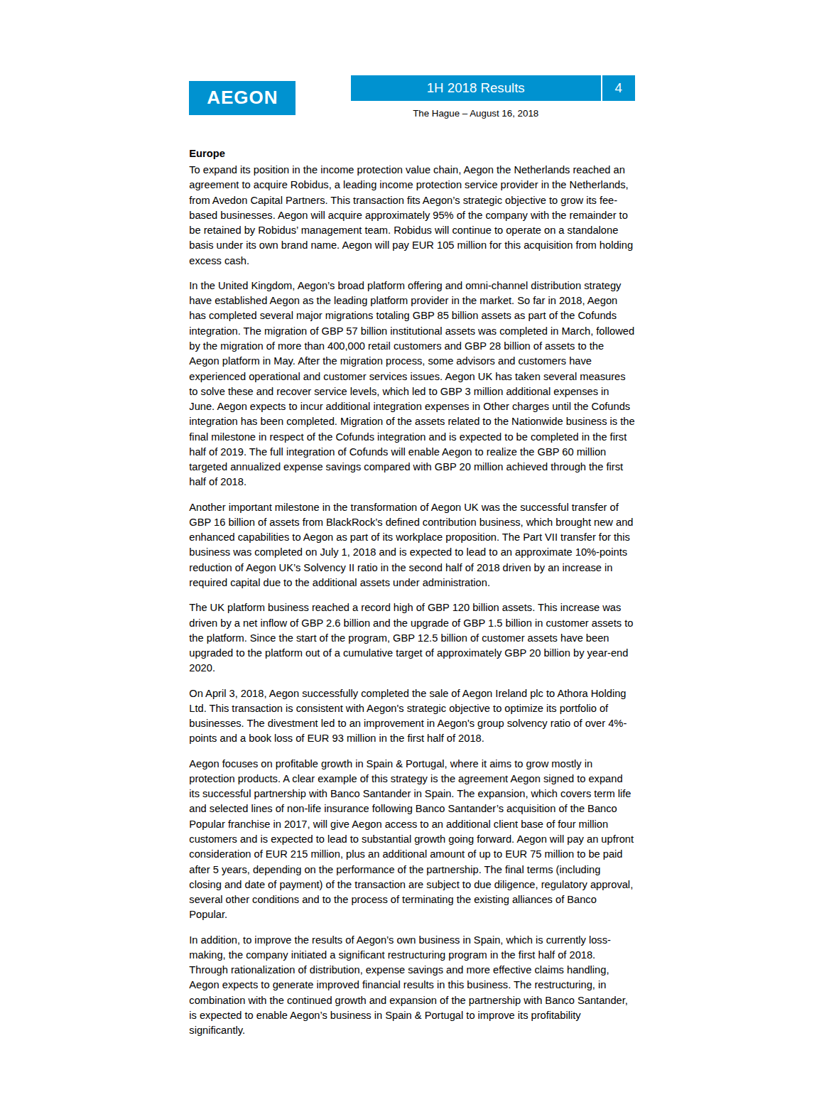AEGON
1H 2018 Results
4
The Hague – August 16, 2018
Europe
To expand its position in the income protection value chain, Aegon the Netherlands reached an agreement to acquire Robidus, a leading income protection service provider in the Netherlands, from Avedon Capital Partners. This transaction fits Aegon’s strategic objective to grow its fee-based businesses. Aegon will acquire approximately 95% of the company with the remainder to be retained by Robidus’ management team. Robidus will continue to operate on a standalone basis under its own brand name. Aegon will pay EUR 105 million for this acquisition from holding excess cash.
In the United Kingdom, Aegon’s broad platform offering and omni-channel distribution strategy have established Aegon as the leading platform provider in the market. So far in 2018, Aegon has completed several major migrations totaling GBP 85 billion assets as part of the Cofunds integration. The migration of GBP 57 billion institutional assets was completed in March, followed by the migration of more than 400,000 retail customers and GBP 28 billion of assets to the Aegon platform in May. After the migration process, some advisors and customers have experienced operational and customer services issues. Aegon UK has taken several measures to solve these and recover service levels, which led to GBP 3 million additional expenses in June. Aegon expects to incur additional integration expenses in Other charges until the Cofunds integration has been completed. Migration of the assets related to the Nationwide business is the final milestone in respect of the Cofunds integration and is expected to be completed in the first half of 2019. The full integration of Cofunds will enable Aegon to realize the GBP 60 million targeted annualized expense savings compared with GBP 20 million achieved through the first half of 2018.
Another important milestone in the transformation of Aegon UK was the successful transfer of GBP 16 billion of assets from BlackRock’s defined contribution business, which brought new and enhanced capabilities to Aegon as part of its workplace proposition. The Part VII transfer for this business was completed on July 1, 2018 and is expected to lead to an approximate 10%-points reduction of Aegon UK’s Solvency II ratio in the second half of 2018 driven by an increase in required capital due to the additional assets under administration.
The UK platform business reached a record high of GBP 120 billion assets. This increase was driven by a net inflow of GBP 2.6 billion and the upgrade of GBP 1.5 billion in customer assets to the platform. Since the start of the program, GBP 12.5 billion of customer assets have been upgraded to the platform out of a cumulative target of approximately GBP 20 billion by year-end 2020.
On April 3, 2018, Aegon successfully completed the sale of Aegon Ireland plc to Athora Holding Ltd. This transaction is consistent with Aegon's strategic objective to optimize its portfolio of businesses. The divestment led to an improvement in Aegon's group solvency ratio of over 4%-points and a book loss of EUR 93 million in the first half of 2018.
Aegon focuses on profitable growth in Spain & Portugal, where it aims to grow mostly in protection products. A clear example of this strategy is the agreement Aegon signed to expand its successful partnership with Banco Santander in Spain. The expansion, which covers term life and selected lines of non-life insurance following Banco Santander’s acquisition of the Banco Popular franchise in 2017, will give Aegon access to an additional client base of four million customers and is expected to lead to substantial growth going forward. Aegon will pay an upfront consideration of EUR 215 million, plus an additional amount of up to EUR 75 million to be paid after 5 years, depending on the performance of the partnership. The final terms (including closing and date of payment) of the transaction are subject to due diligence, regulatory approval, several other conditions and to the process of terminating the existing alliances of Banco Popular.
In addition, to improve the results of Aegon’s own business in Spain, which is currently loss-making, the company initiated a significant restructuring program in the first half of 2018. Through rationalization of distribution, expense savings and more effective claims handling, Aegon expects to generate improved financial results in this business. The restructuring, in combination with the continued growth and expansion of the partnership with Banco Santander, is expected to enable Aegon’s business in Spain & Portugal to improve its profitability significantly.